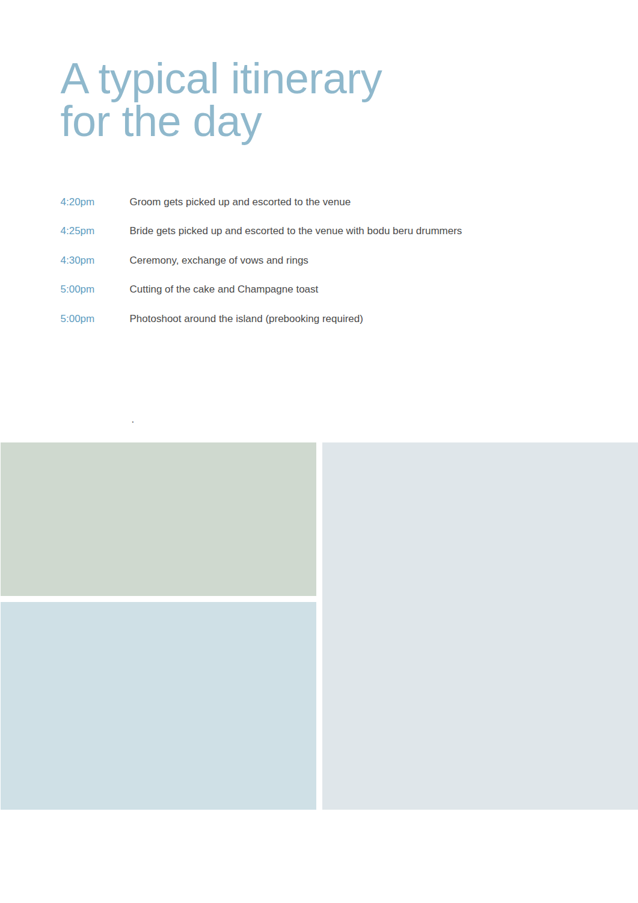A typical itinerary
for the day
| 4:20pm | Groom gets picked up and escorted to the venue |
| 4:25pm | Bride gets picked up and escorted to the venue with bodu beru drummers |
| 4:30pm | Ceremony, exchange of vows and rings |
| 5:00pm | Cutting of the cake and Champagne toast |
| 5:00pm | Photoshoot around the island (prebooking required) |
.